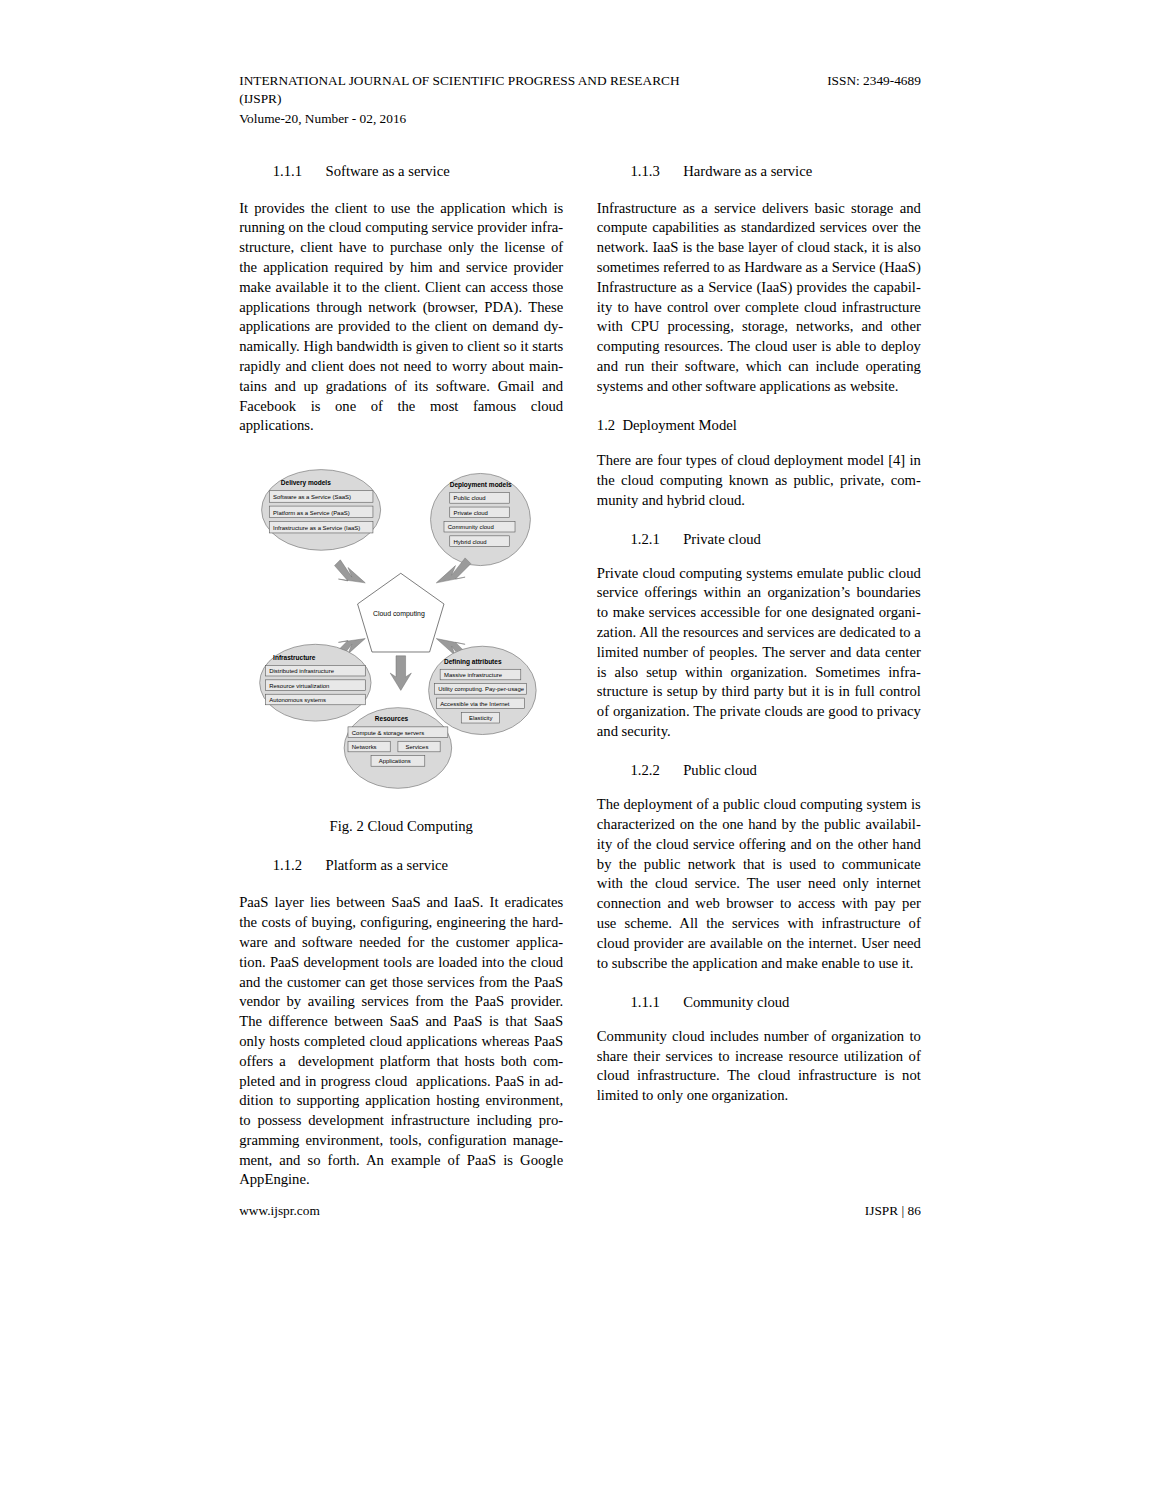INTERNATIONAL JOURNAL OF SCIENTIFIC PROGRESS AND RESEARCH (IJSPR)
ISSN: 2349-4689
Volume-20, Number - 02, 2016
1.1.1 Software as a service
It provides the client to use the application which is running on the cloud computing service provider infrastructure, client have to purchase only the license of the application required by him and service provider make available it to the client. Client can access those applications through network (browser, PDA). These applications are provided to the client on demand dynamically. High bandwidth is given to client so it starts rapidly and client does not need to worry about maintains and up gradations of its software. Gmail and Facebook is one of the most famous cloud applications.
Delivery models Software as a Service (SaaS) Platform as a Service (PaaS) Infrastructure as a Service (IaaS) Deployment models Public cloud Private cloud Community cloud Hybrid cloud Cloud computing Infrastructure Distributed infrastructure Resource virtualization Autonomous systems Defining attributes Massive infrastructure Utility computing. Pay-per-usage Accessible via the Internet Elasticity Resources Compute & storage servers Networks Services Applications
Fig. 2 Cloud Computing
1.1.2 Platform as a service
PaaS layer lies between SaaS and IaaS. It eradicates the costs of buying, configuring, engineering the hardware and software needed for the customer application. PaaS development tools are loaded into the cloud and the customer can get those services from the PaaS vendor by availing services from the PaaS provider. The difference between SaaS and PaaS is that SaaS only hosts completed cloud applications whereas PaaS offers a development platform that hosts both completed and in progress cloud applications. PaaS in addition to supporting application hosting environment, to possess development infrastructure including programming environment, tools, configuration management, and so forth. An example of PaaS is Google AppEngine.
1.1.3 Hardware as a service
Infrastructure as a service delivers basic storage and compute capabilities as standardized services over the network. IaaS is the base layer of cloud stack, it is also sometimes referred to as Hardware as a Service (HaaS) Infrastructure as a Service (IaaS) provides the capability to have control over complete cloud infrastructure with CPU processing, storage, networks, and other computing resources. The cloud user is able to deploy and run their software, which can include operating systems and other software applications as website.
1.2 Deployment Model
There are four types of cloud deployment model [4] in the cloud computing known as public, private, community and hybrid cloud.
1.2.1 Private cloud
Private cloud computing systems emulate public cloud service offerings within an organization’s boundaries to make services accessible for one designated organization. All the resources and services are dedicated to a limited number of peoples. The server and data center is also setup within organization. Sometimes infrastructure is setup by third party but it is in full control of organization. The private clouds are good to privacy and security.
1.2.2 Public cloud
The deployment of a public cloud computing system is characterized on the one hand by the public availability of the cloud service offering and on the other hand by the public network that is used to communicate with the cloud service. The user need only internet connection and web browser to access with pay per use scheme. All the services with infrastructure of cloud provider are available on the internet. User need to subscribe the application and make enable to use it.
1.1.1 Community cloud
Community cloud includes number of organization to share their services to increase resource utilization of cloud infrastructure. The cloud infrastructure is not limited to only one organization.
www.ijspr.com
IJSPR | 86